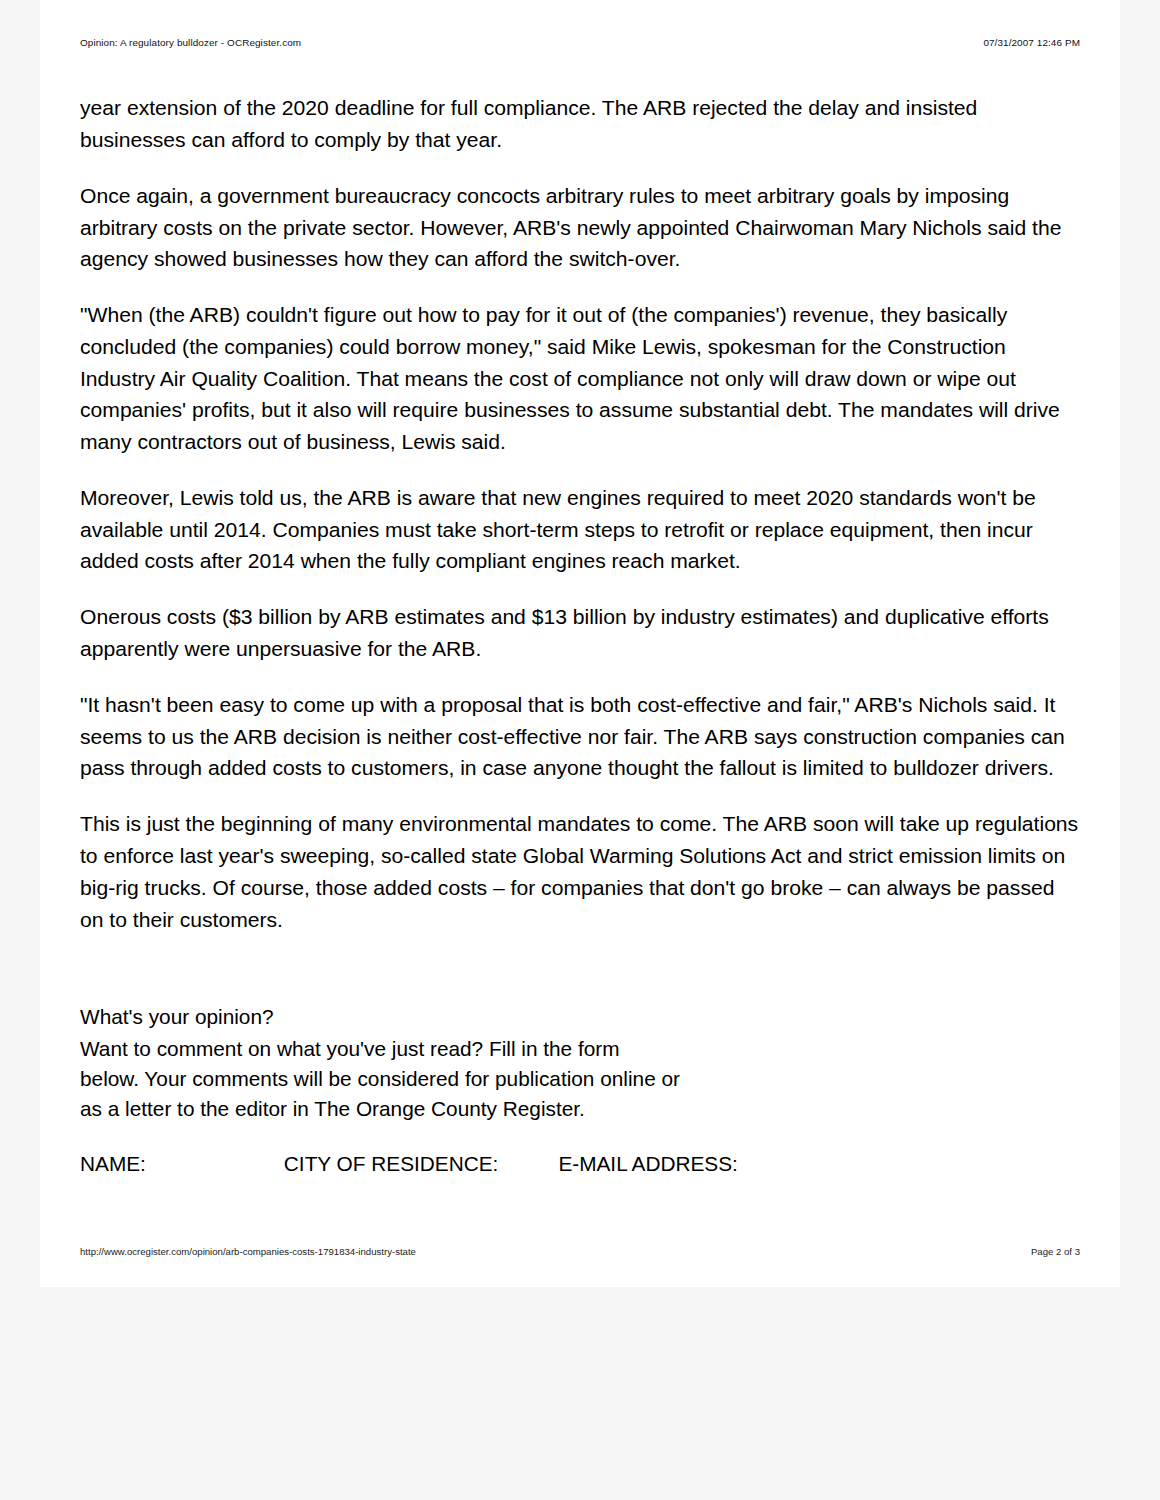Opinion: A regulatory bulldozer - OCRegister.com
07/31/2007 12:46 PM
year extension of the 2020 deadline for full compliance. The ARB rejected the delay and insisted businesses can afford to comply by that year.
Once again, a government bureaucracy concocts arbitrary rules to meet arbitrary goals by imposing arbitrary costs on the private sector. However, ARB's newly appointed Chairwoman Mary Nichols said the agency showed businesses how they can afford the switch-over.
"When (the ARB) couldn't figure out how to pay for it out of (the companies') revenue, they basically concluded (the companies) could borrow money," said Mike Lewis, spokesman for the Construction Industry Air Quality Coalition. That means the cost of compliance not only will draw down or wipe out companies' profits, but it also will require businesses to assume substantial debt. The mandates will drive many contractors out of business, Lewis said.
Moreover, Lewis told us, the ARB is aware that new engines required to meet 2020 standards won't be available until 2014. Companies must take short-term steps to retrofit or replace equipment, then incur added costs after 2014 when the fully compliant engines reach market.
Onerous costs ($3 billion by ARB estimates and $13 billion by industry estimates) and duplicative efforts apparently were unpersuasive for the ARB.
"It hasn't been easy to come up with a proposal that is both cost-effective and fair," ARB's Nichols said. It seems to us the ARB decision is neither cost-effective nor fair. The ARB says construction companies can pass through added costs to customers, in case anyone thought the fallout is limited to bulldozer drivers.
This is just the beginning of many environmental mandates to come. The ARB soon will take up regulations to enforce last year's sweeping, so-called state Global Warming Solutions Act and strict emission limits on big-rig trucks. Of course, those added costs – for companies that don't go broke – can always be passed on to their customers.
What's your opinion?
Want to comment on what you've just read? Fill in the form below. Your comments will be considered for publication online or as a letter to the editor in The Orange County Register.
NAME: CITY OF RESIDENCE: E-MAIL ADDRESS:
http://www.ocregister.com/opinion/arb-companies-costs-1791834-industry-state
Page 2 of 3